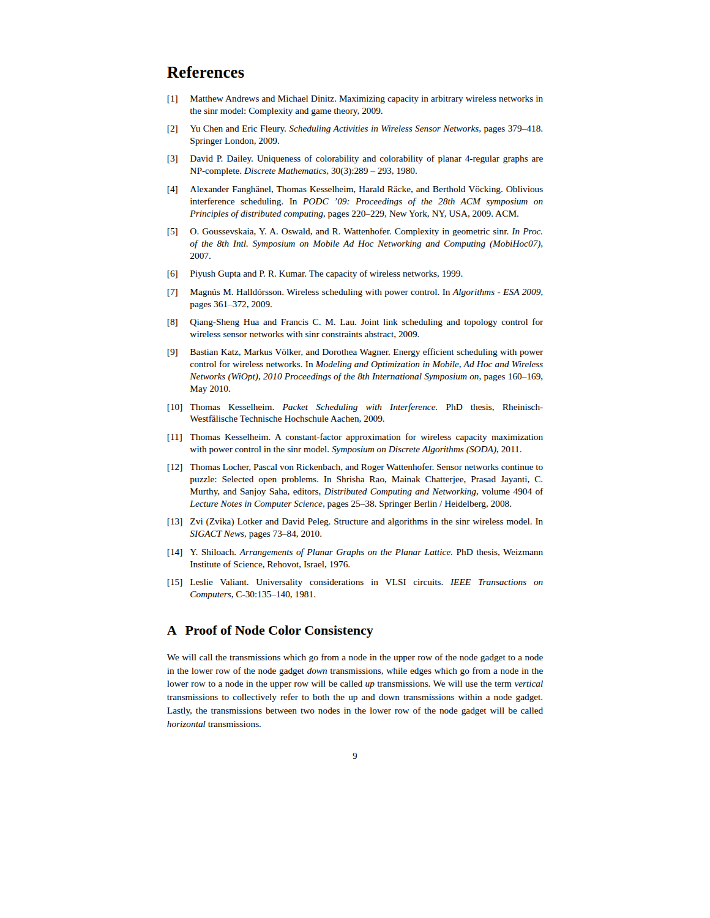References
[1] Matthew Andrews and Michael Dinitz. Maximizing capacity in arbitrary wireless networks in the sinr model: Complexity and game theory, 2009.
[2] Yu Chen and Eric Fleury. Scheduling Activities in Wireless Sensor Networks, pages 379–418. Springer London, 2009.
[3] David P. Dailey. Uniqueness of colorability and colorability of planar 4-regular graphs are NP-complete. Discrete Mathematics, 30(3):289 – 293, 1980.
[4] Alexander Fanghänel, Thomas Kesselheim, Harald Räcke, and Berthold Vöcking. Oblivious interference scheduling. In PODC ’09: Proceedings of the 28th ACM symposium on Principles of distributed computing, pages 220–229, New York, NY, USA, 2009. ACM.
[5] O. Goussevskaia, Y. A. Oswald, and R. Wattenhofer. Complexity in geometric sinr. In Proc. of the 8th Intl. Symposium on Mobile Ad Hoc Networking and Computing (MobiHoc07), 2007.
[6] Piyush Gupta and P. R. Kumar. The capacity of wireless networks, 1999.
[7] Magnús M. Halldórsson. Wireless scheduling with power control. In Algorithms - ESA 2009, pages 361–372, 2009.
[8] Qiang-Sheng Hua and Francis C. M. Lau. Joint link scheduling and topology control for wireless sensor networks with sinr constraints abstract, 2009.
[9] Bastian Katz, Markus Völker, and Dorothea Wagner. Energy efficient scheduling with power control for wireless networks. In Modeling and Optimization in Mobile, Ad Hoc and Wireless Networks (WiOpt), 2010 Proceedings of the 8th International Symposium on, pages 160–169, May 2010.
[10] Thomas Kesselheim. Packet Scheduling with Interference. PhD thesis, Rheinisch-Westfälische Technische Hochschule Aachen, 2009.
[11] Thomas Kesselheim. A constant-factor approximation for wireless capacity maximization with power control in the sinr model. Symposium on Discrete Algorithms (SODA), 2011.
[12] Thomas Locher, Pascal von Rickenbach, and Roger Wattenhofer. Sensor networks continue to puzzle: Selected open problems. In Shrisha Rao, Mainak Chatterjee, Prasad Jayanti, C. Murthy, and Sanjoy Saha, editors, Distributed Computing and Networking, volume 4904 of Lecture Notes in Computer Science, pages 25–38. Springer Berlin / Heidelberg, 2008.
[13] Zvi (Zvika) Lotker and David Peleg. Structure and algorithms in the sinr wireless model. In SIGACT News, pages 73–84, 2010.
[14] Y. Shiloach. Arrangements of Planar Graphs on the Planar Lattice. PhD thesis, Weizmann Institute of Science, Rehovot, Israel, 1976.
[15] Leslie Valiant. Universality considerations in VLSI circuits. IEEE Transactions on Computers, C-30:135–140, 1981.
AProof of Node Color Consistency
We will call the transmissions which go from a node in the upper row of the node gadget to a node in the lower row of the node gadget down transmissions, while edges which go from a node in the lower row to a node in the upper row will be called up transmissions. We will use the term vertical transmissions to collectively refer to both the up and down transmissions within a node gadget. Lastly, the transmissions between two nodes in the lower row of the node gadget will be called horizontal transmissions.
9